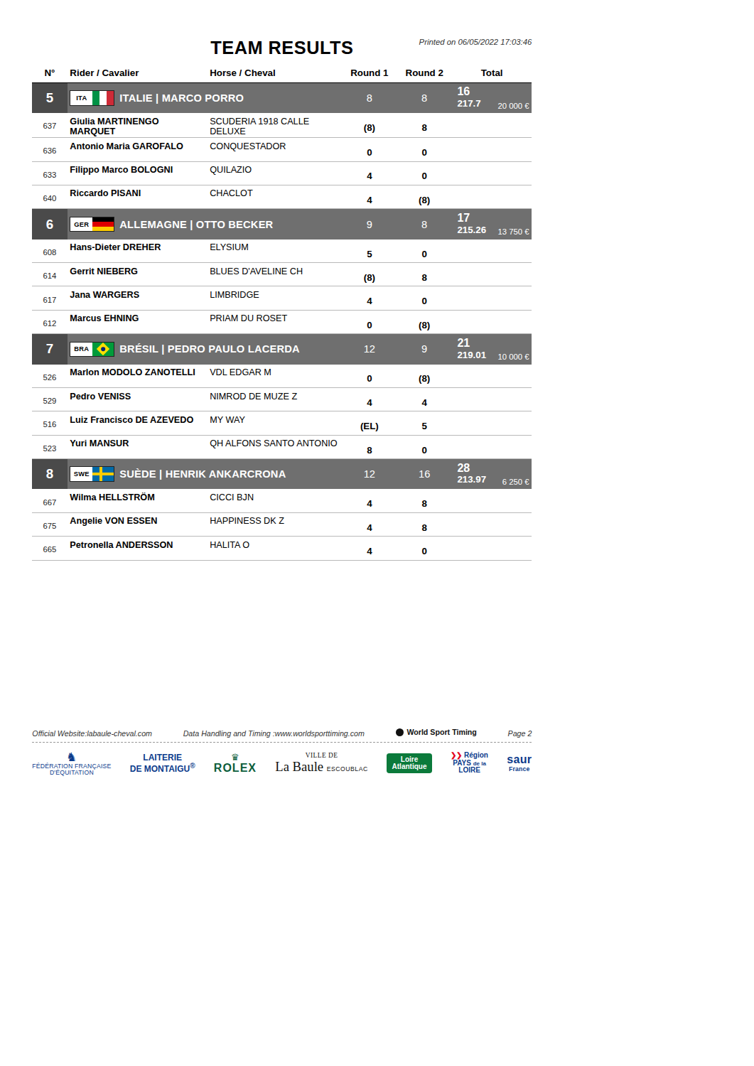Printed on 06/05/2022 17:03:46
TEAM RESULTS
| N° | Rider / Cavalier | Horse / Cheval | Round 1 | Round 2 | Total |
| --- | --- | --- | --- | --- | --- |
| 5 | ITA ITALIE / MARCO PORRO | 8 | 8 | 16 217.7 20 000 € |
| 637 | Giulia MARTINENGO MARQUET | SCUDERIA 1918 CALLE DELUXE | (8) | 8 | |
| 636 | Antonio Maria GAROFALO | CONQUESTADOR | 0 | 0 | |
| 633 | Filippo Marco BOLOGNI | QUILAZIO | 4 | 0 | |
| 640 | Riccardo PISANI | CHACLOT | 4 | (8) | |
| 6 | GER ALLEMAGNE / OTTO BECKER | 9 | 8 | 17 215.26 13 750 € |
| 608 | Hans-Dieter DREHER | ELYSIUM | 5 | 0 | |
| 614 | Gerrit NIEBERG | BLUES D'AVELINE CH | (8) | 8 | |
| 617 | Jana WARGERS | LIMBRIDGE | 4 | 0 | |
| 612 | Marcus EHNING | PRIAM DU ROSET | 0 | (8) | |
| 7 | BRA BRÉSIL / PEDRO PAULO LACERDA | 12 | 9 | 21 219.01 10 000 € |
| 526 | Marlon MODOLO ZANOTELLI | VDL EDGAR M | 0 | (8) | |
| 529 | Pedro VENISS | NIMROD DE MUZE Z | 4 | 4 | |
| 516 | Luiz Francisco DE AZEVEDO | MY WAY | (EL) | 5 | |
| 523 | Yuri MANSUR | QH ALFONS SANTO ANTONIO | 8 | 0 | |
| 8 | SWE SUÈDE / HENRIK ANKARCRONA | 12 | 16 | 28 213.97 6 250 € |
| 667 | Wilma HELLSTRÖM | CICCI BJN | 4 | 8 | |
| 675 | Angelie VON ESSEN | HAPPINESS DK Z | 4 | 8 | |
| 665 | Petronella ANDERSSON | HALITA O | 4 | 0 | |
Official Website:labaule-cheval.com Data Handling and Timing :www.worldsporttiming.com World Sport Timing Page 2
♞
FÉDÉRATION FRANÇAISE
D'ÉQUITATION
LAITERIE
DE MONTAIGU®
♛
ROLEX
VILLE DE La Baule ESCOUBLAC
Loire
Atlantique
❯❯ Région
PAYS de la
LOIRE
saur
France